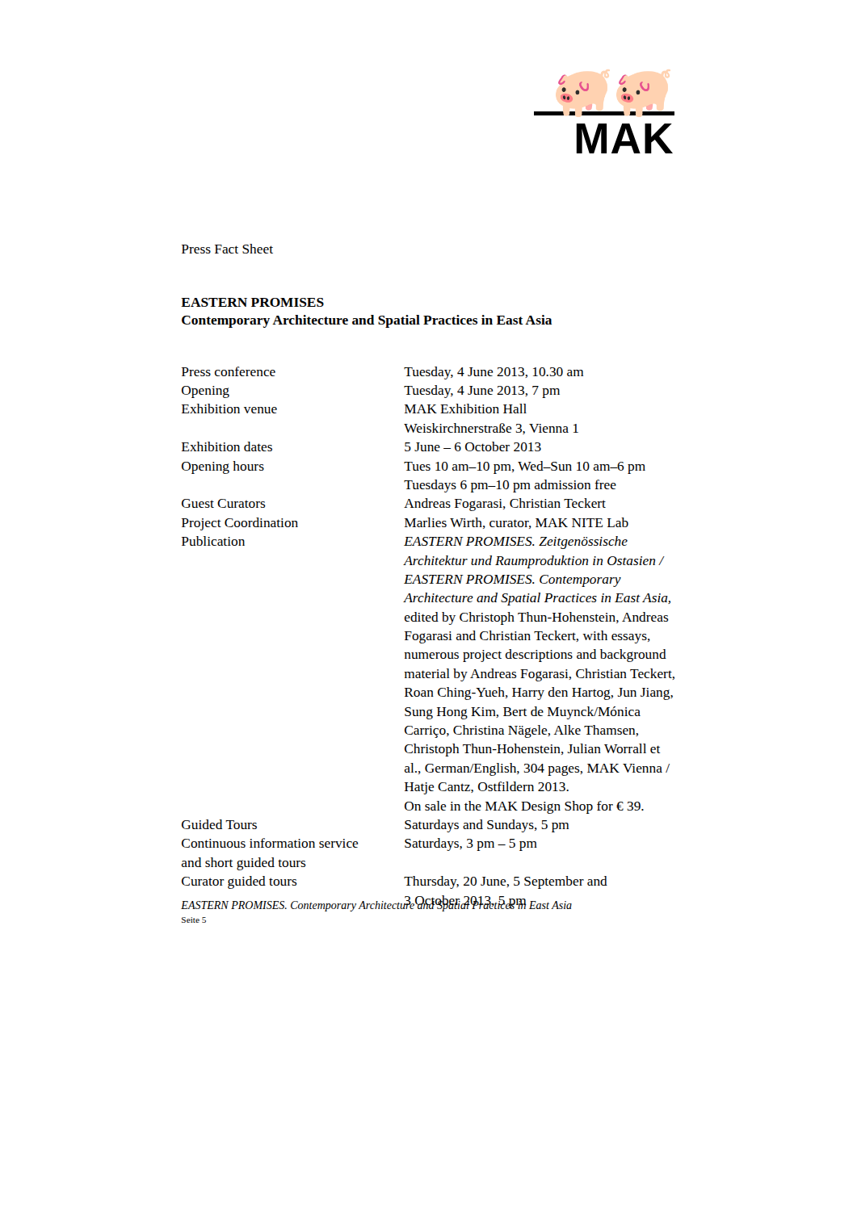🐖🐖 MAK
Press Fact Sheet
EASTERN PROMISES Contemporary Architecture and Spatial Practices in East Asia
| Press conference | Tuesday, 4 June 2013, 10.30 am |
| Opening | Tuesday, 4 June 2013, 7 pm |
| Exhibition venue | MAK Exhibition Hall |
| | Weiskirchnerstraße 3, Vienna 1 |
| Exhibition dates | 5 June – 6 October 2013 |
| Opening hours | Tues 10 am–10 pm, Wed–Sun 10 am–6 pm |
| | Tuesdays 6 pm–10 pm admission free |
| Guest Curators | Andreas Fogarasi, Christian Teckert |
| Project Coordination | Marlies Wirth, curator, MAK NITE Lab |
| Publication | EASTERN PROMISES. Zeitgenössische Architektur und Raumproduktion in Ostasien / EASTERN PROMISES. Contemporary Architecture and Spatial Practices in East Asia, edited by Christoph Thun-Hohenstein, Andreas Fogarasi and Christian Teckert, with essays, numerous project descriptions and background material by Andreas Fogarasi, Christian Teckert, Roan Ching-Yueh, Harry den Hartog, Jun Jiang, Sung Hong Kim, Bert de Muynck/Mónica Carriço, Christina Nägele, Alke Thamsen, Christoph Thun-Hohenstein, Julian Worrall et al., German/English, 304 pages, MAK Vienna / Hatje Cantz, Ostfildern 2013. On sale in the MAK Design Shop for € 39. |
| Guided Tours | Saturdays and Sundays, 5 pm |
| Continuous information service | Saturdays, 3 pm – 5 pm |
| and short guided tours | |
| Curator guided tours | Thursday, 20 June, 5 September and |
| | 3 October 2013, 5 pm |
EASTERN PROMISES. Contemporary Architecture and Spatial Practices in East Asia Seite 5